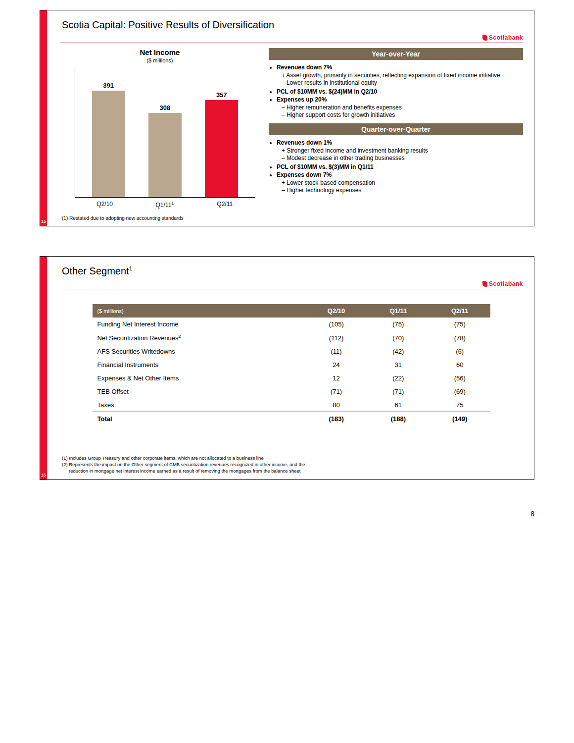15
Scotia Capital: Positive Results of Diversification
Scotiabank
Net Income
($ millions)
391
308
357
Q2/10
Q1/111
Q2/11
Year-over-Year
Revenues down 7%
+ Asset growth, primarily in securities, reflecting expansion of fixed income initiative
– Lower results in institutional equity
PCL of $10MM vs. $(24)MM in Q2/10
Expenses up 20%
– Higher remuneration and benefits expenses
– Higher support costs for growth initiatives
Quarter-over-Quarter
Revenues down 1%
+ Stronger fixed income and investment banking results
– Modest decrease in other trading businesses
PCL of $10MM vs. $(3)MM in Q1/11
Expenses down 7%
+ Lower stock-based compensation
– Higher technology expenses
(1) Restated due to adopting new accounting standards
16
Other Segment1
Scotiabank
| ($ millions) | Q2/10 | Q1/11 | Q2/11 |
| --- | --- | --- | --- |
| Funding Net Interest Income | (105) | (75) | (75) |
| Net Securitization Revenues 2 | (112) | (70) | (78) |
| AFS Securities Writedowns | (11) | (42) | (6) |
| Financial Instruments | 24 | 31 | 60 |
| Expenses & Net Other Items | 12 | (22) | (56) |
| TEB Offset | (71) | (71) | (69) |
| Taxes | 80 | 61 | 75 |
| Total | (183) | (188) | (149) |
(1) Includes Group Treasury and other corporate items, which are not allocated to a business line
(2) Represents the impact on the Other segment of CMB securitization revenues recognized in other income, and the reduction in mortgage net interest income earned as a result of removing the mortgages from the balance sheet
8